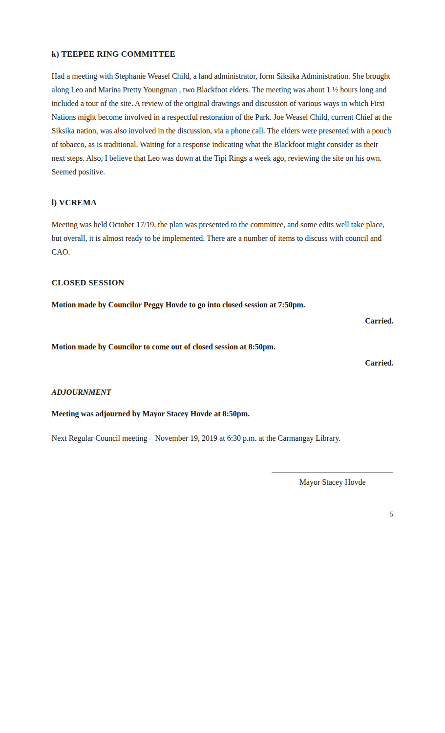k) TEEPEE RING COMMITTEE
Had a meeting with Stephanie Weasel Child, a land administrator, form Siksika Administration. She brought along Leo and Marina Pretty Youngman , two Blackfoot elders. The meeting was about 1 ½ hours long and included a tour of the site. A review of the original drawings and discussion of various ways in which First Nations might become involved in a respectful restoration of the Park. Joe Weasel Child, current Chief at the Siksika nation, was also involved in the discussion, via a phone call. The elders were presented with a pouch of tobacco, as is traditional. Waiting for a response indicating what the Blackfoot might consider as their next steps. Also, I believe that Leo was down at the Tipi Rings a week ago, reviewing the site on his own. Seemed positive.
l) VCREMA
Meeting was held October 17/19, the plan was presented to the committee, and some edits well take place, but overall, it is almost ready to be implemented. There are a number of items to discuss with council and CAO.
CLOSED SESSION
Motion made by Councilor Peggy Hovde to go into closed session at 7:50pm.
Carried.
Motion made by Councilor to come out of closed session at 8:50pm.
Carried.
ADJOURNMENT
Meeting was adjourned by Mayor Stacey Hovde at 8:50pm.
Next Regular Council meeting – November 19, 2019 at 6:30 p.m. at the Carmangay Library.
Mayor Stacey Hovde
5